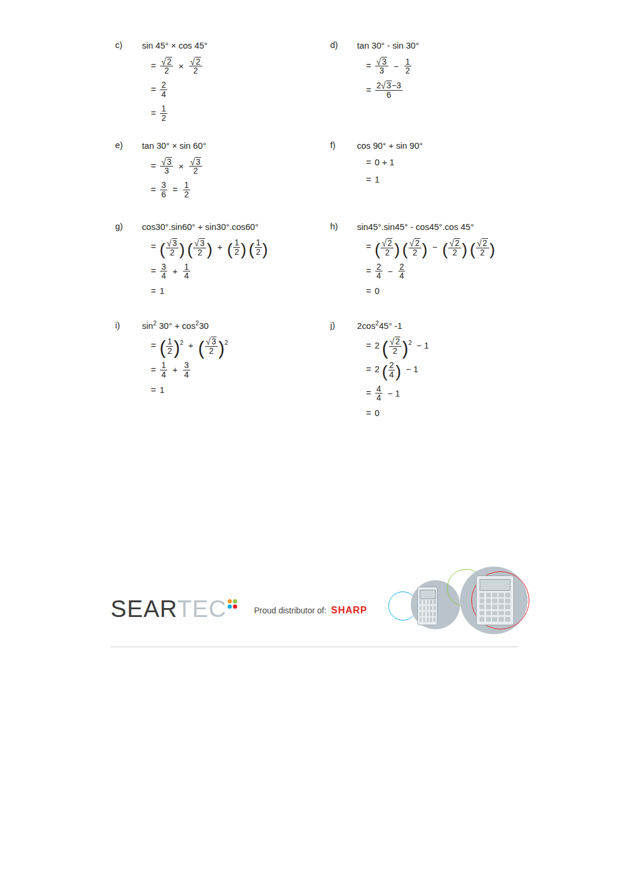| c) | sin 45° × cos 45° = √ 2 2 × √ 2 2 = 2 4 = 1 2 | | d) | tan 30° - sin 30° = √ 3 3 − 1 2 = 2 √ 3 −3 6 |
| e) | tan 30° × sin 60° = √ 3 3 × √ 3 2 = 3 6 = 1 2 | | f) | cos 90° + sin 90° = 0 + 1 = 1 |
| g) | cos30°.sin60° + sin30°.cos60° = ( √ 3 2 ) ( √ 3 2 ) + ( 1 2 ) ( 1 2 ) = 3 4 + 1 4 = 1 | | h) | sin45°.sin45° - cos45°.cos 45° = ( √ 2 2 ) ( √ 2 2 ) − ( √ 2 2 ) ( √ 2 2 ) = 2 4 − 2 4 = 0 |
| i) | sin 2 30° + cos 2 30 = ( 1 2 ) 2 + ( √ 3 2 ) 2 = 1 4 + 3 4 = 1 | | j) | 2cos 2 45° -1 = 2 ( √ 2 2 ) 2 − 1 = 2 ( 2 4 ) − 1 = 4 4 − 1 = 0 |
SEAR TEC
Proud distributor of: SHARP